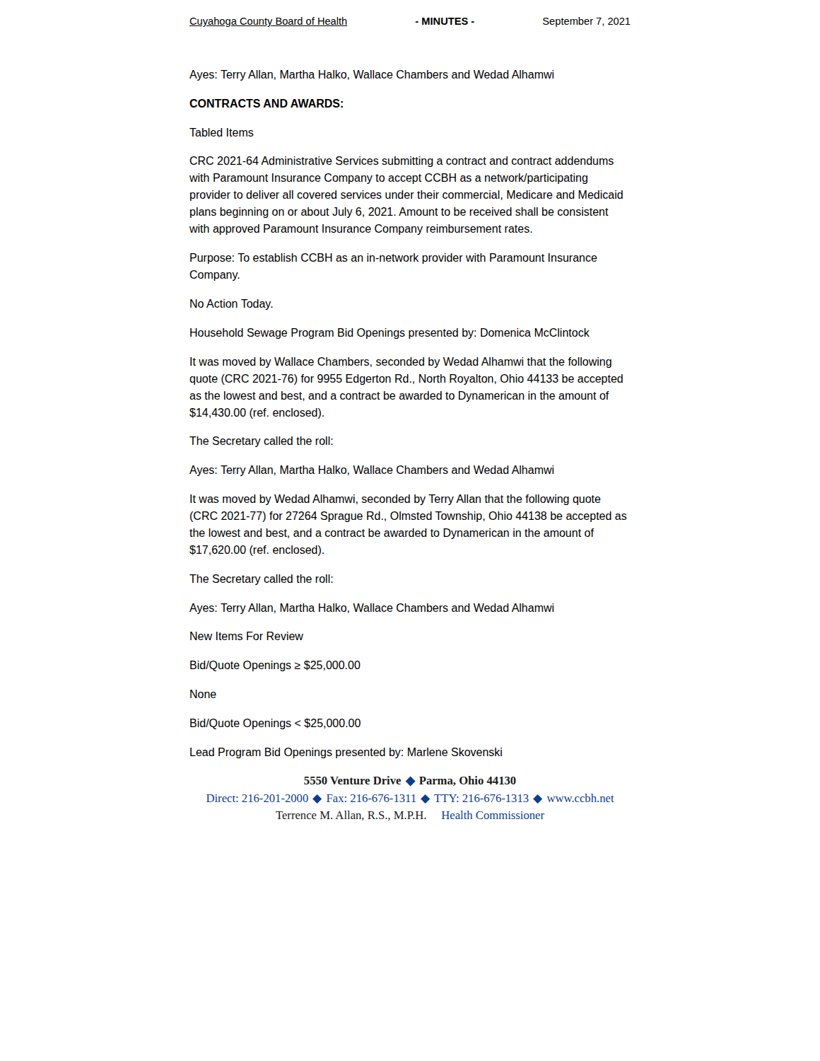Cuyahoga County Board of Health - MINUTES - September 7, 2021
Ayes: Terry Allan, Martha Halko, Wallace Chambers and Wedad Alhamwi
CONTRACTS AND AWARDS:
Tabled Items
CRC 2021-64 Administrative Services submitting a contract and contract addendums with Paramount Insurance Company to accept CCBH as a network/participating provider to deliver all covered services under their commercial, Medicare and Medicaid plans beginning on or about July 6, 2021. Amount to be received shall be consistent with approved Paramount Insurance Company reimbursement rates.
Purpose: To establish CCBH as an in-network provider with Paramount Insurance Company.
No Action Today.
Household Sewage Program Bid Openings presented by: Domenica McClintock
It was moved by Wallace Chambers, seconded by Wedad Alhamwi that the following quote (CRC 2021-76) for 9955 Edgerton Rd., North Royalton, Ohio 44133 be accepted as the lowest and best, and a contract be awarded to Dynamerican in the amount of $14,430.00 (ref. enclosed).
The Secretary called the roll:
Ayes: Terry Allan, Martha Halko, Wallace Chambers and Wedad Alhamwi
It was moved by Wedad Alhamwi, seconded by Terry Allan that the following quote (CRC 2021-77) for 27264 Sprague Rd., Olmsted Township, Ohio 44138 be accepted as the lowest and best, and a contract be awarded to Dynamerican in the amount of $17,620.00 (ref. enclosed).
The Secretary called the roll:
Ayes: Terry Allan, Martha Halko, Wallace Chambers and Wedad Alhamwi
New Items For Review
Bid/Quote Openings ≥ $25,000.00
None
Bid/Quote Openings < $25,000.00
Lead Program Bid Openings presented by: Marlene Skovenski
5550 Venture Drive ◆ Parma, Ohio 44130
Direct: 216-201-2000 ◆ Fax: 216-676-1311 ◆ TTY: 216-676-1313 ◆ www.ccbh.net
Terrence M. Allan, R.S., M.P.H. Health Commissioner